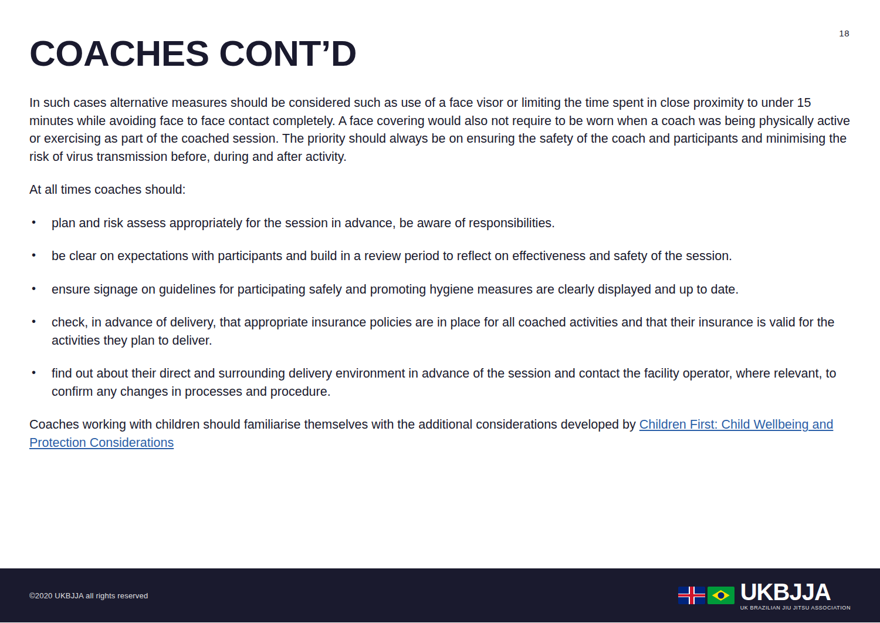18
COACHES CONT’D
In such cases alternative measures should be considered such as use of a face visor or limiting the time spent in close proximity to under 15 minutes while avoiding face to face contact completely. A face covering would also not require to be worn when a coach was being physically active or exercising as part of the coached session. The priority should always be on ensuring the safety of the coach and participants and minimising the risk of virus transmission before, during and after activity.
At all times coaches should:
plan and risk assess appropriately for the session in advance, be aware of responsibilities.
be clear on expectations with participants and build in a review period to reflect on effectiveness and safety of the session.
ensure signage on guidelines for participating safely and promoting hygiene measures are clearly displayed and up to date.
check, in advance of delivery, that appropriate insurance policies are in place for all coached activities and that their insurance is valid for the activities they plan to deliver.
find out about their direct and surrounding delivery environment in advance of the session and contact the facility operator, where relevant, to confirm any changes in processes and procedure.
Coaches working with children should familiarise themselves with the additional considerations developed by Children First: Child Wellbeing and Protection Considerations
©2020 UKBJJA all rights reserved
UKBJJA UK BRAZILIAN JIU JITSU ASSOCIATION